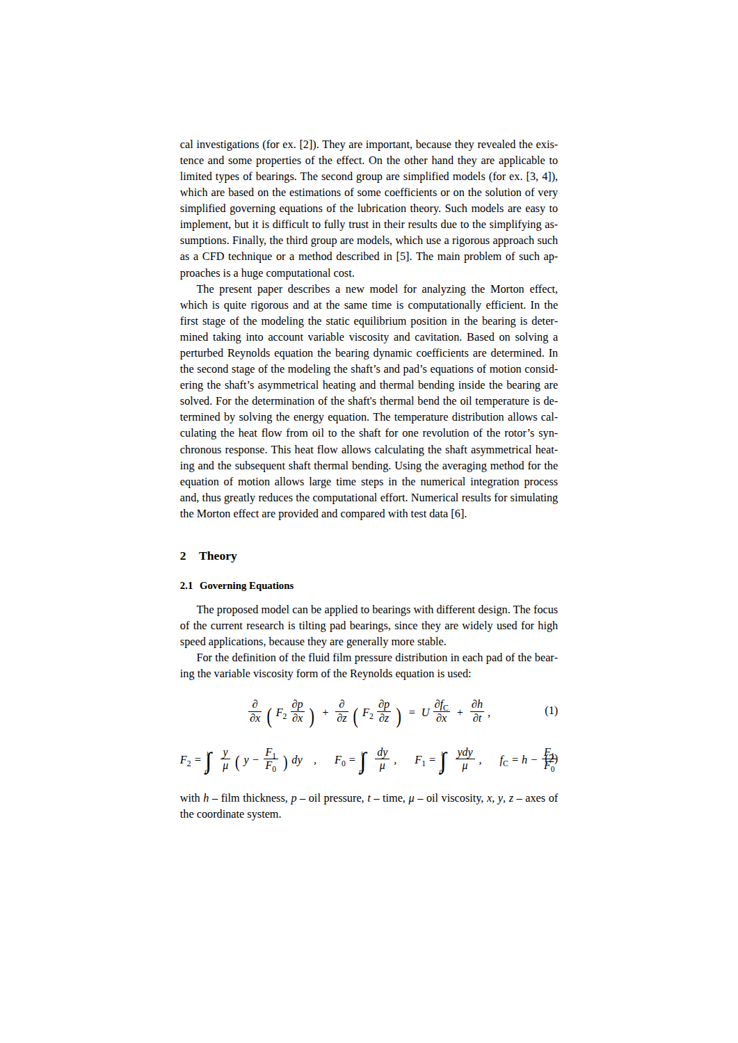cal investigations (for ex. [2]). They are important, because they revealed the existence and some properties of the effect. On the other hand they are applicable to limited types of bearings. The second group are simplified models (for ex. [3, 4]), which are based on the estimations of some coefficients or on the solution of very simplified governing equations of the lubrication theory. Such models are easy to implement, but it is difficult to fully trust in their results due to the simplifying assumptions. Finally, the third group are models, which use a rigorous approach such as a CFD technique or a method described in [5]. The main problem of such approaches is a huge computational cost.
The present paper describes a new model for analyzing the Morton effect, which is quite rigorous and at the same time is computationally efficient. In the first stage of the modeling the static equilibrium position in the bearing is determined taking into account variable viscosity and cavitation. Based on solving a perturbed Reynolds equation the bearing dynamic coefficients are determined. In the second stage of the modeling the shaft’s and pad’s equations of motion considering the shaft’s asymmetrical heating and thermal bending inside the bearing are solved. For the determination of the shaft's thermal bend the oil temperature is determined by solving the energy equation. The temperature distribution allows calculating the heat flow from oil to the shaft for one revolution of the rotor’s synchronous response. This heat flow allows calculating the shaft asymmetrical heating and the subsequent shaft thermal bending. Using the averaging method for the equation of motion allows large time steps in the numerical integration process and, thus greatly reduces the computational effort. Numerical results for simulating the Morton effect are provided and compared with test data [6].
2 Theory
2.1 Governing Equations
The proposed model can be applied to bearings with different design. The focus of the current research is tilting pad bearings, since they are widely used for high speed applications, because they are generally more stable.
For the definition of the fluid film pressure distribution in each pad of the bearing the variable viscosity form of the Reynolds equation is used:
∂∂x ( F2 ∂p∂x ) + ∂∂z ( F2 ∂p∂z ) = U ∂fC∂x + ∂h∂t , (1)
F2 = h∫0 yμ ( y − F1 F0 ) dy , F0 = h∫0 dy μ , F1 = h∫0 ydy μ , fC = h − F1 F0 (2)
with h – film thickness, p – oil pressure, t – time, μ – oil viscosity, x, y, z – axes of the coordinate system.